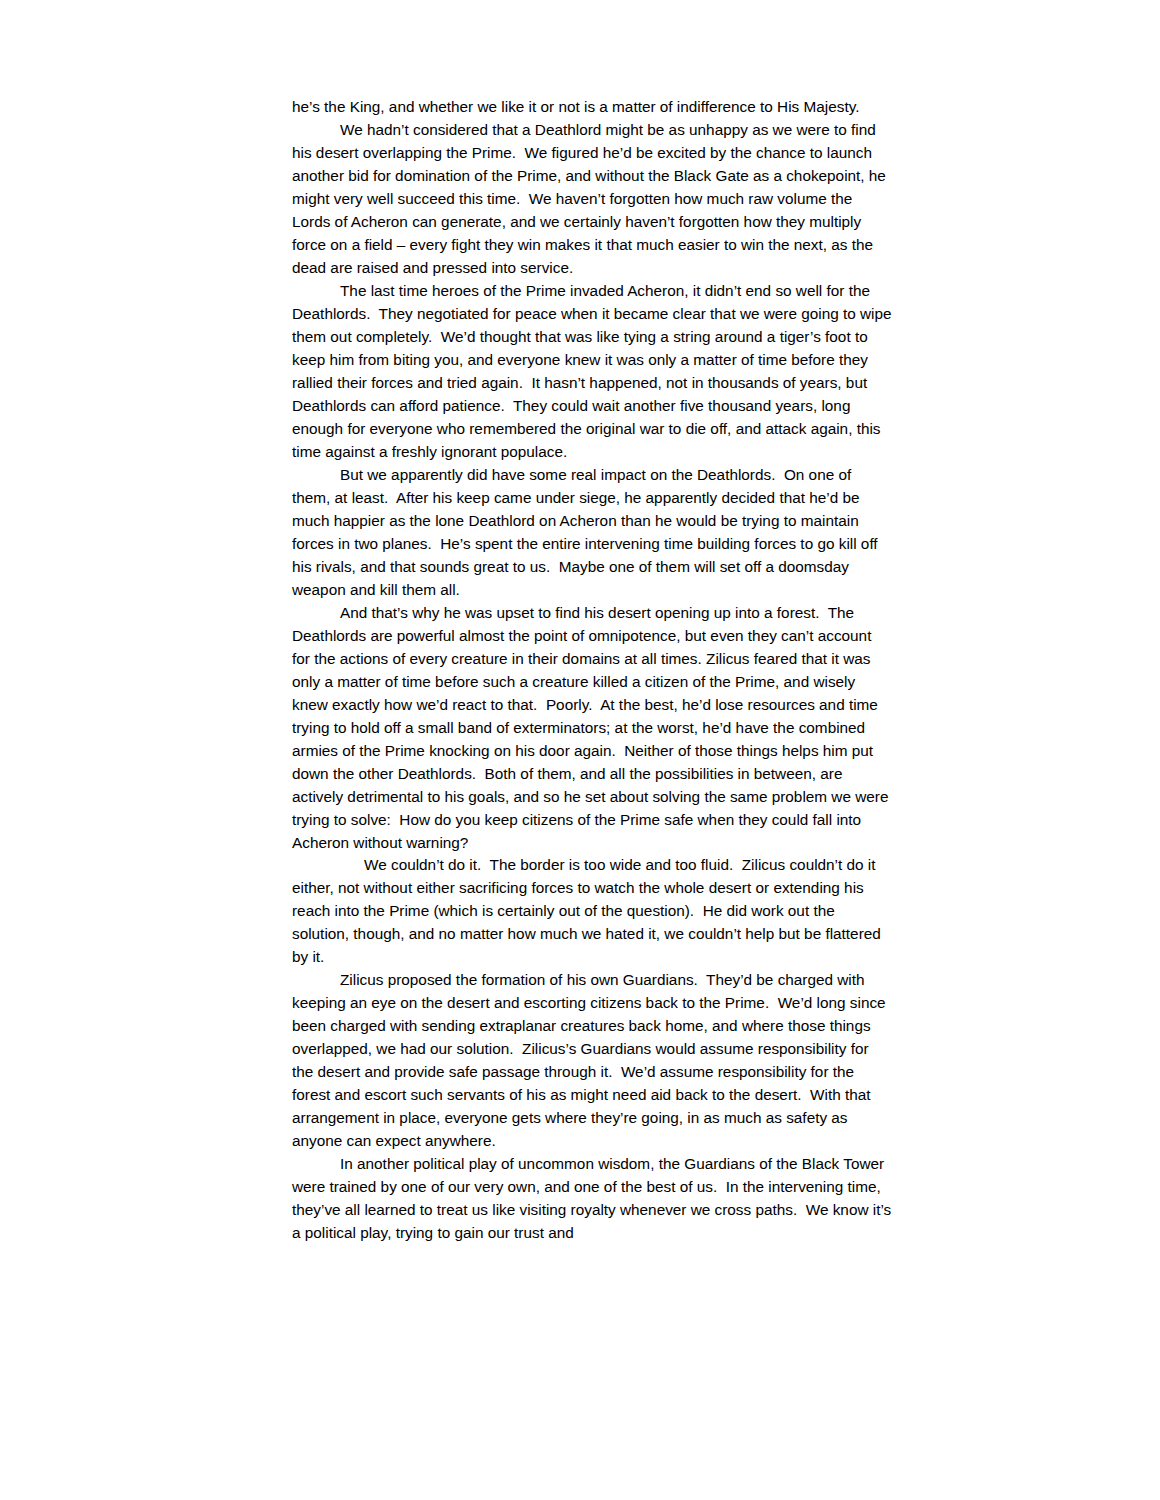he’s the King, and whether we like it or not is a matter of indifference to His Majesty.
We hadn’t considered that a Deathlord might be as unhappy as we were to find his desert overlapping the Prime. We figured he’d be excited by the chance to launch another bid for domination of the Prime, and without the Black Gate as a chokepoint, he might very well succeed this time. We haven’t forgotten how much raw volume the Lords of Acheron can generate, and we certainly haven’t forgotten how they multiply force on a field – every fight they win makes it that much easier to win the next, as the dead are raised and pressed into service.
The last time heroes of the Prime invaded Acheron, it didn’t end so well for the Deathlords. They negotiated for peace when it became clear that we were going to wipe them out completely. We’d thought that was like tying a string around a tiger’s foot to keep him from biting you, and everyone knew it was only a matter of time before they rallied their forces and tried again. It hasn’t happened, not in thousands of years, but Deathlords can afford patience. They could wait another five thousand years, long enough for everyone who remembered the original war to die off, and attack again, this time against a freshly ignorant populace.
But we apparently did have some real impact on the Deathlords. On one of them, at least. After his keep came under siege, he apparently decided that he’d be much happier as the lone Deathlord on Acheron than he would be trying to maintain forces in two planes. He’s spent the entire intervening time building forces to go kill off his rivals, and that sounds great to us. Maybe one of them will set off a doomsday weapon and kill them all.
And that’s why he was upset to find his desert opening up into a forest. The Deathlords are powerful almost the point of omnipotence, but even they can’t account for the actions of every creature in their domains at all times. Zilicus feared that it was only a matter of time before such a creature killed a citizen of the Prime, and wisely knew exactly how we’d react to that. Poorly. At the best, he’d lose resources and time trying to hold off a small band of exterminators; at the worst, he’d have the combined armies of the Prime knocking on his door again. Neither of those things helps him put down the other Deathlords. Both of them, and all the possibilities in between, are actively detrimental to his goals, and so he set about solving the same problem we were trying to solve: How do you keep citizens of the Prime safe when they could fall into Acheron without warning?
We couldn’t do it. The border is too wide and too fluid. Zilicus couldn’t do it either, not without either sacrificing forces to watch the whole desert or extending his reach into the Prime (which is certainly out of the question). He did work out the solution, though, and no matter how much we hated it, we couldn’t help but be flattered by it.
Zilicus proposed the formation of his own Guardians. They’d be charged with keeping an eye on the desert and escorting citizens back to the Prime. We’d long since been charged with sending extraplanar creatures back home, and where those things overlapped, we had our solution. Zilicus’s Guardians would assume responsibility for the desert and provide safe passage through it. We’d assume responsibility for the forest and escort such servants of his as might need aid back to the desert. With that arrangement in place, everyone gets where they’re going, in as much as safety as anyone can expect anywhere.
In another political play of uncommon wisdom, the Guardians of the Black Tower were trained by one of our very own, and one of the best of us. In the intervening time, they’ve all learned to treat us like visiting royalty whenever we cross paths. We know it’s a political play, trying to gain our trust and